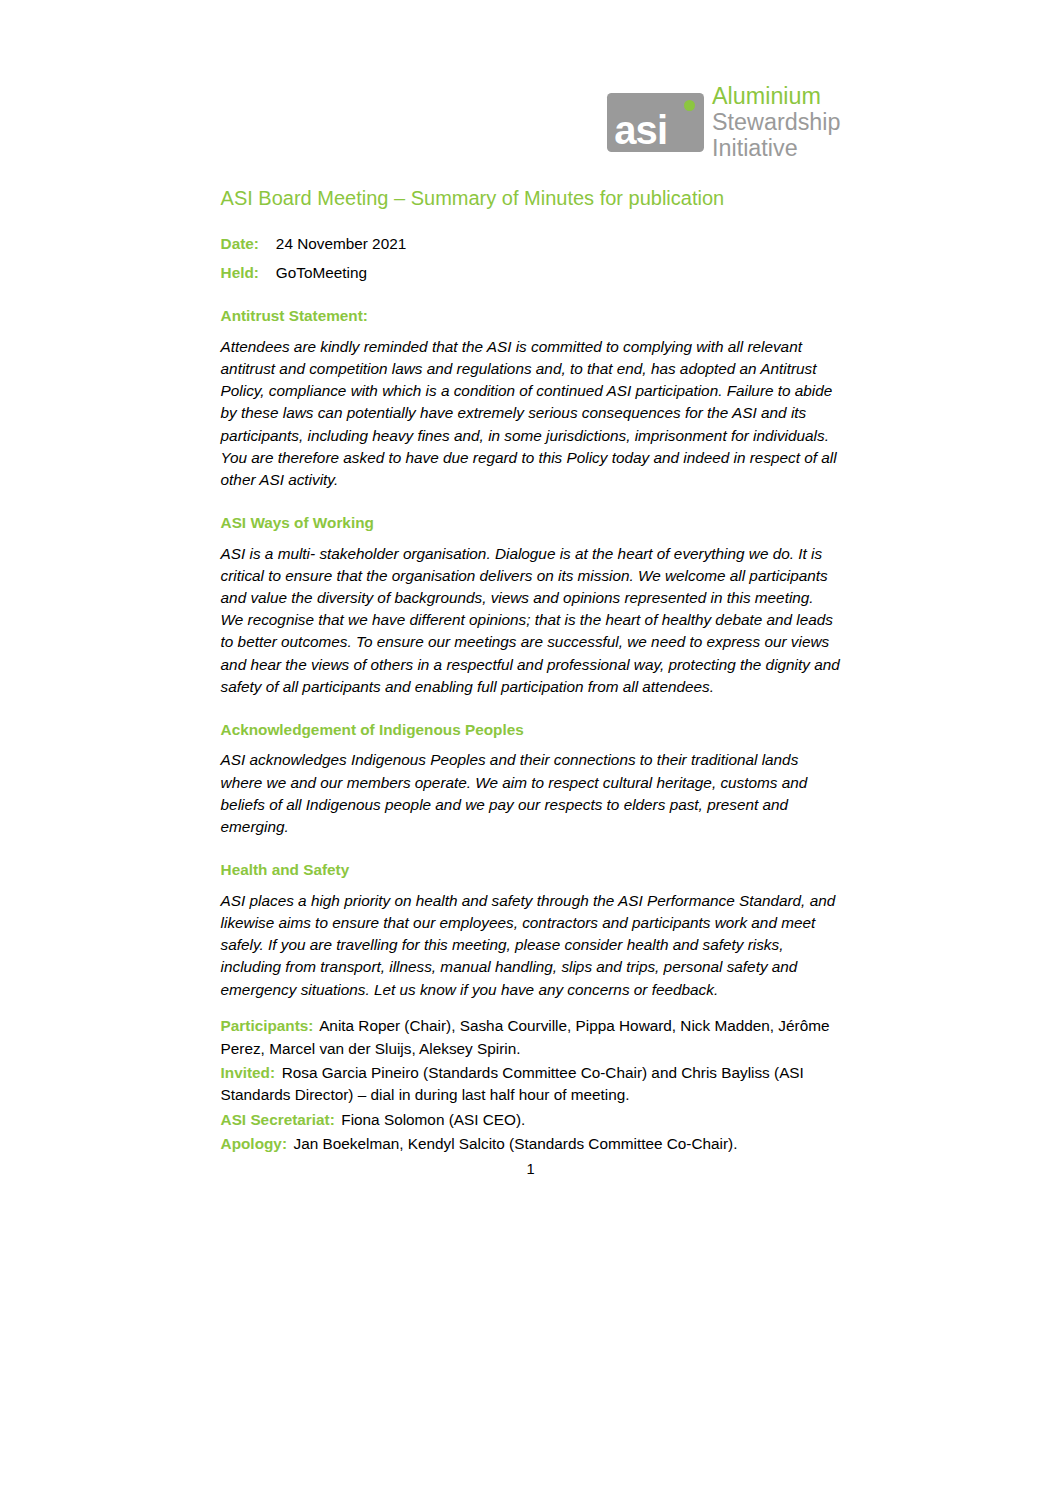Aluminium
Stewardship
Initiative
ASI Board Meeting – Summary of Minutes for publication
Date: 24 November 2021
Held: GoToMeeting
Antitrust Statement:
Attendees are kindly reminded that the ASI is committed to complying with all relevant antitrust and competition laws and regulations and, to that end, has adopted an Antitrust Policy, compliance with which is a condition of continued ASI participation. Failure to abide by these laws can potentially have extremely serious consequences for the ASI and its participants, including heavy fines and, in some jurisdictions, imprisonment for individuals. You are therefore asked to have due regard to this Policy today and indeed in respect of all other ASI activity.
ASI Ways of Working
ASI is a multi- stakeholder organisation. Dialogue is at the heart of everything we do. It is critical to ensure that the organisation delivers on its mission. We welcome all participants and value the diversity of backgrounds, views and opinions represented in this meeting. We recognise that we have different opinions; that is the heart of healthy debate and leads to better outcomes. To ensure our meetings are successful, we need to express our views and hear the views of others in a respectful and professional way, protecting the dignity and safety of all participants and enabling full participation from all attendees.
Acknowledgement of Indigenous Peoples
ASI acknowledges Indigenous Peoples and their connections to their traditional lands where we and our members operate. We aim to respect cultural heritage, customs and beliefs of all Indigenous people and we pay our respects to elders past, present and emerging.
Health and Safety
ASI places a high priority on health and safety through the ASI Performance Standard, and likewise aims to ensure that our employees, contractors and participants work and meet safely. If you are travelling for this meeting, please consider health and safety risks, including from transport, illness, manual handling, slips and trips, personal safety and emergency situations. Let us know if you have any concerns or feedback.
Participants: Anita Roper (Chair), Sasha Courville, Pippa Howard, Nick Madden, Jérôme Perez, Marcel van der Sluijs, Aleksey Spirin.
Invited: Rosa Garcia Pineiro (Standards Committee Co-Chair) and Chris Bayliss (ASI Standards Director) – dial in during last half hour of meeting.
ASI Secretariat: Fiona Solomon (ASI CEO).
Apology: Jan Boekelman, Kendyl Salcito (Standards Committee Co-Chair).
1